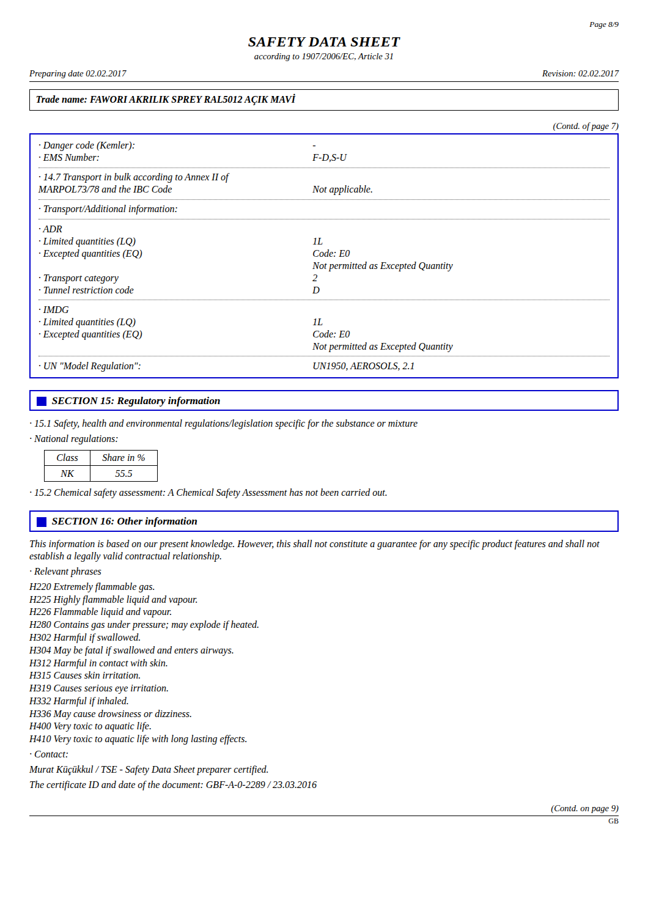Page 8/9
SAFETY DATA SHEET
according to 1907/2006/EC, Article 31
Preparing date 02.02.2017 Revision: 02.02.2017
Trade name: FAWORI AKRILIK SPREY RAL5012 AÇIK MAVİ
(Contd. of page 7)
Danger code (Kemler):
-
EMS Number:
F-D,S-U
14.7 Transport in bulk according to Annex II of
MARPOL73/78 and the IBC Code
Not applicable.
Transport/Additional information:
ADR
Limited quantities (LQ)
1L
Excepted quantities (EQ)
Code: E0
Not permitted as Excepted Quantity
Transport category
2
Tunnel restriction code
D
IMDG
Limited quantities (LQ)
1L
Excepted quantities (EQ)
Code: E0
Not permitted as Excepted Quantity
UN "Model Regulation":
UN1950, AEROSOLS, 2.1
SECTION 15: Regulatory information
15.1 Safety, health and environmental regulations/legislation specific for the substance or mixture
National regulations:
| Class | Share in % |
| --- | --- |
| NK | 55.5 |
15.2 Chemical safety assessment: A Chemical Safety Assessment has not been carried out.
SECTION 16: Other information
This information is based on our present knowledge. However, this shall not constitute a guarantee for any specific product features and shall not establish a legally valid contractual relationship.
Relevant phrases
H220 Extremely flammable gas.
H225 Highly flammable liquid and vapour.
H226 Flammable liquid and vapour.
H280 Contains gas under pressure; may explode if heated.
H302 Harmful if swallowed.
H304 May be fatal if swallowed and enters airways.
H312 Harmful in contact with skin.
H315 Causes skin irritation.
H319 Causes serious eye irritation.
H332 Harmful if inhaled.
H336 May cause drowsiness or dizziness.
H400 Very toxic to aquatic life.
H410 Very toxic to aquatic life with long lasting effects.
Contact:
Murat Küçükkul / TSE - Safety Data Sheet preparer certified.
The certificate ID and date of the document: GBF-A-0-2289 / 23.03.2016
(Contd. on page 9)
GB